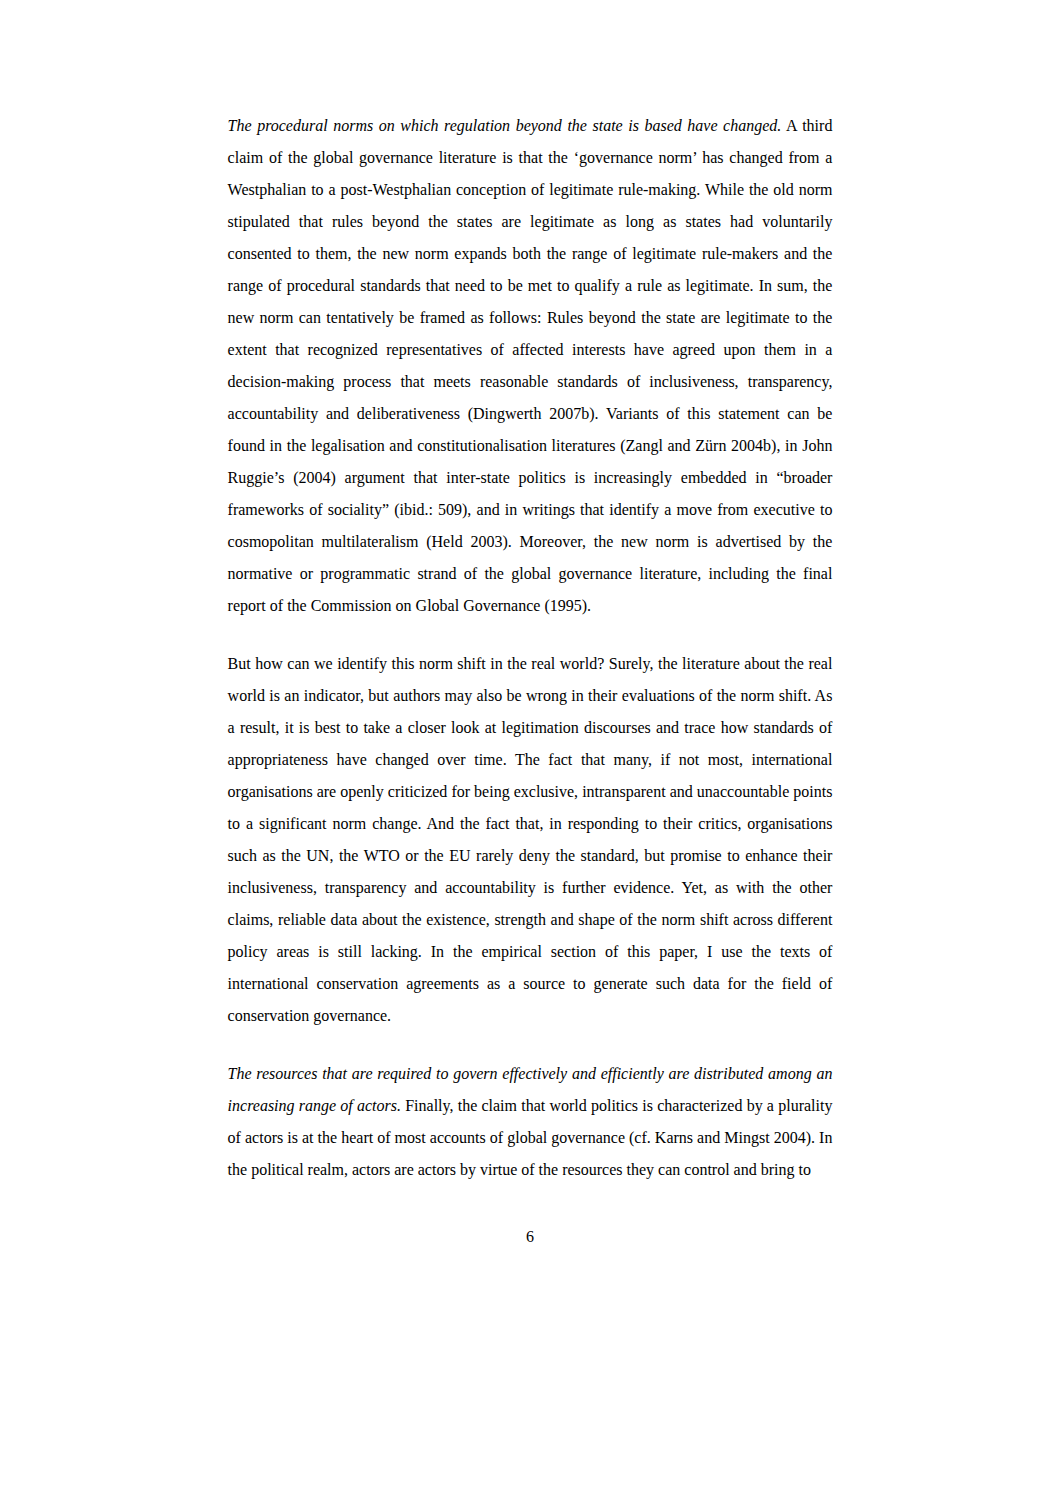The procedural norms on which regulation beyond the state is based have changed. A third claim of the global governance literature is that the ‘governance norm’ has changed from a Westphalian to a post-Westphalian conception of legitimate rule-making. While the old norm stipulated that rules beyond the states are legitimate as long as states had voluntarily consented to them, the new norm expands both the range of legitimate rule-makers and the range of procedural standards that need to be met to qualify a rule as legitimate. In sum, the new norm can tentatively be framed as follows: Rules beyond the state are legitimate to the extent that recognized representatives of affected interests have agreed upon them in a decision-making process that meets reasonable standards of inclusiveness, transparency, accountability and deliberativeness (Dingwerth 2007b). Variants of this statement can be found in the legalisation and constitutionalisation literatures (Zangl and Zürn 2004b), in John Ruggie’s (2004) argument that inter-state politics is increasingly embedded in “broader frameworks of sociality” (ibid.: 509), and in writings that identify a move from executive to cosmopolitan multilateralism (Held 2003). Moreover, the new norm is advertised by the normative or programmatic strand of the global governance literature, including the final report of the Commission on Global Governance (1995).
But how can we identify this norm shift in the real world? Surely, the literature about the real world is an indicator, but authors may also be wrong in their evaluations of the norm shift. As a result, it is best to take a closer look at legitimation discourses and trace how standards of appropriateness have changed over time. The fact that many, if not most, international organisations are openly criticized for being exclusive, intransparent and unaccountable points to a significant norm change. And the fact that, in responding to their critics, organisations such as the UN, the WTO or the EU rarely deny the standard, but promise to enhance their inclusiveness, transparency and accountability is further evidence. Yet, as with the other claims, reliable data about the existence, strength and shape of the norm shift across different policy areas is still lacking. In the empirical section of this paper, I use the texts of international conservation agreements as a source to generate such data for the field of conservation governance.
The resources that are required to govern effectively and efficiently are distributed among an increasing range of actors. Finally, the claim that world politics is characterized by a plurality of actors is at the heart of most accounts of global governance (cf. Karns and Mingst 2004). In the political realm, actors are actors by virtue of the resources they can control and bring to
6